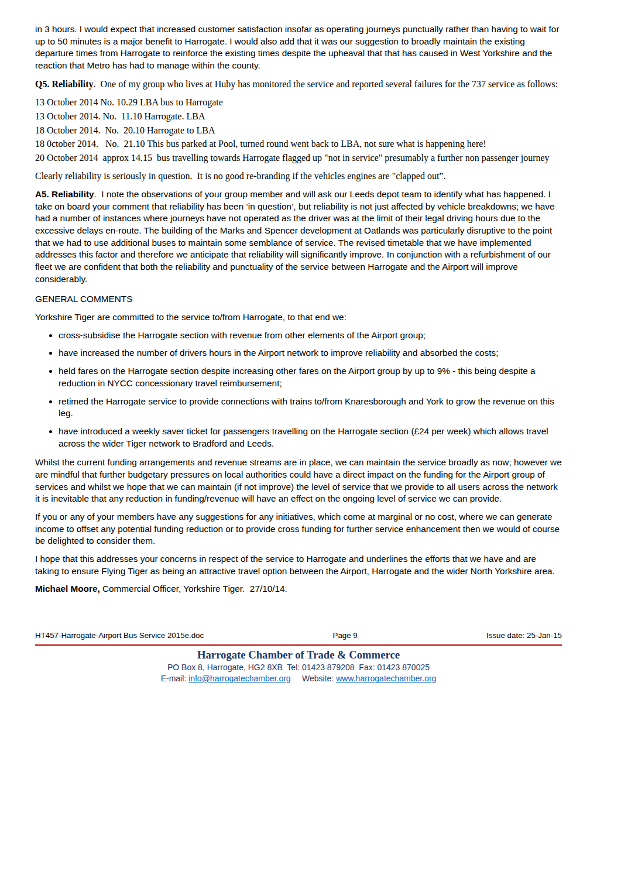in 3 hours. I would expect that increased customer satisfaction insofar as operating journeys punctually rather than having to wait for up to 50 minutes is a major benefit to Harrogate. I would also add that it was our suggestion to broadly maintain the existing departure times from Harrogate to reinforce the existing times despite the upheaval that that has caused in West Yorkshire and the reaction that Metro has had to manage within the county.
Q5. Reliability. One of my group who lives at Huby has monitored the service and reported several failures for the 737 service as follows:
13 October 2014 No. 10.29 LBA bus to Harrogate
13 October 2014. No. 11.10 Harrogate. LBA
18 October 2014. No. 20.10 Harrogate to LBA
18 0ctober 2014. No. 21.10 This bus parked at Pool, turned round went back to LBA, not sure what is happening here!
20 October 2014 approx 14.15 bus travelling towards Harrogate flagged up "not in service" presumably a further non passenger journey
Clearly reliability is seriously in question. It is no good re-branding if the vehicles engines are "clapped out”.
A5. Reliability. I note the observations of your group member and will ask our Leeds depot team to identify what has happened. I take on board your comment that reliability has been ‘in question’, but reliability is not just affected by vehicle breakdowns; we have had a number of instances where journeys have not operated as the driver was at the limit of their legal driving hours due to the excessive delays en-route. The building of the Marks and Spencer development at Oatlands was particularly disruptive to the point that we had to use additional buses to maintain some semblance of service. The revised timetable that we have implemented addresses this factor and therefore we anticipate that reliability will significantly improve. In conjunction with a refurbishment of our fleet we are confident that both the reliability and punctuality of the service between Harrogate and the Airport will improve considerably.
GENERAL COMMENTS
Yorkshire Tiger are committed to the service to/from Harrogate, to that end we:
cross-subsidise the Harrogate section with revenue from other elements of the Airport group;
have increased the number of drivers hours in the Airport network to improve reliability and absorbed the costs;
held fares on the Harrogate section despite increasing other fares on the Airport group by up to 9% - this being despite a reduction in NYCC concessionary travel reimbursement;
retimed the Harrogate service to provide connections with trains to/from Knaresborough and York to grow the revenue on this leg.
have introduced a weekly saver ticket for passengers travelling on the Harrogate section (£24 per week) which allows travel across the wider Tiger network to Bradford and Leeds.
Whilst the current funding arrangements and revenue streams are in place, we can maintain the service broadly as now; however we are mindful that further budgetary pressures on local authorities could have a direct impact on the funding for the Airport group of services and whilst we hope that we can maintain (if not improve) the level of service that we provide to all users across the network it is inevitable that any reduction in funding/revenue will have an effect on the ongoing level of service we can provide.
If you or any of your members have any suggestions for any initiatives, which come at marginal or no cost, where we can generate income to offset any potential funding reduction or to provide cross funding for further service enhancement then we would of course be delighted to consider them.
I hope that this addresses your concerns in respect of the service to Harrogate and underlines the efforts that we have and are taking to ensure Flying Tiger as being an attractive travel option between the Airport, Harrogate and the wider North Yorkshire area.
Michael Moore, Commercial Officer, Yorkshire Tiger. 27/10/14.
HT457-Harrogate-Airport Bus Service 2015e.doc Page 9 Issue date: 25-Jan-15
Harrogate Chamber of Trade & Commerce
PO Box 8, Harrogate, HG2 8XB Tel: 01423 879208 Fax: 01423 870025
E-mail: info@harrogatechamber.org Website: www.harrogatechamber.org